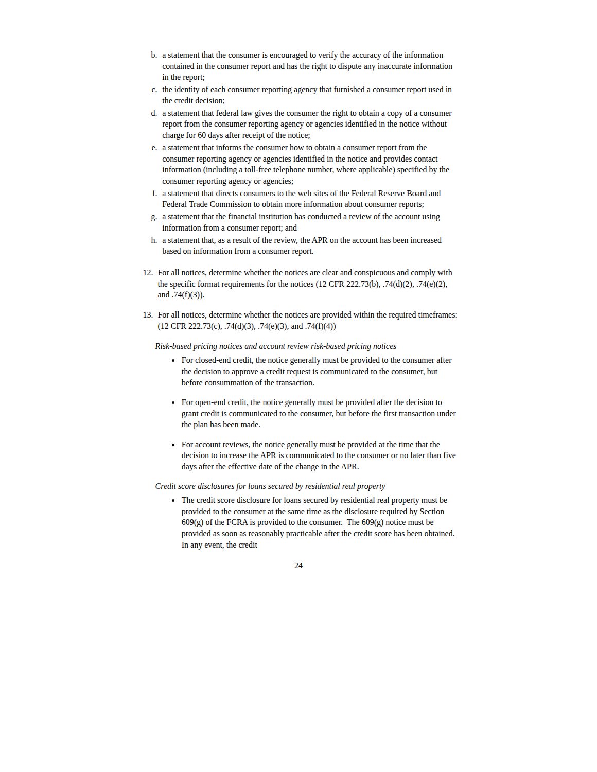a statement that the consumer is encouraged to verify the accuracy of the information contained in the consumer report and has the right to dispute any inaccurate information in the report;
the identity of each consumer reporting agency that furnished a consumer report used in the credit decision;
a statement that federal law gives the consumer the right to obtain a copy of a consumer report from the consumer reporting agency or agencies identified in the notice without charge for 60 days after receipt of the notice;
a statement that informs the consumer how to obtain a consumer report from the consumer reporting agency or agencies identified in the notice and provides contact information (including a toll-free telephone number, where applicable) specified by the consumer reporting agency or agencies;
a statement that directs consumers to the web sites of the Federal Reserve Board and Federal Trade Commission to obtain more information about consumer reports;
a statement that the financial institution has conducted a review of the account using information from a consumer report; and
a statement that, as a result of the review, the APR on the account has been increased based on information from a consumer report.
For all notices, determine whether the notices are clear and conspicuous and comply with the specific format requirements for the notices (12 CFR 222.73(b), .74(d)(2), .74(e)(2), and .74(f)(3)).
For all notices, determine whether the notices are provided within the required timeframes: (12 CFR 222.73(c), .74(d)(3), .74(e)(3), and .74(f)(4))
Risk-based pricing notices and account review risk-based pricing notices
For closed-end credit, the notice generally must be provided to the consumer after the decision to approve a credit request is communicated to the consumer, but before consummation of the transaction.
For open-end credit, the notice generally must be provided after the decision to grant credit is communicated to the consumer, but before the first transaction under the plan has been made.
For account reviews, the notice generally must be provided at the time that the decision to increase the APR is communicated to the consumer or no later than five days after the effective date of the change in the APR.
Credit score disclosures for loans secured by residential real property
The credit score disclosure for loans secured by residential real property must be provided to the consumer at the same time as the disclosure required by Section 609(g) of the FCRA is provided to the consumer. The 609(g) notice must be provided as soon as reasonably practicable after the credit score has been obtained. In any event, the credit
24